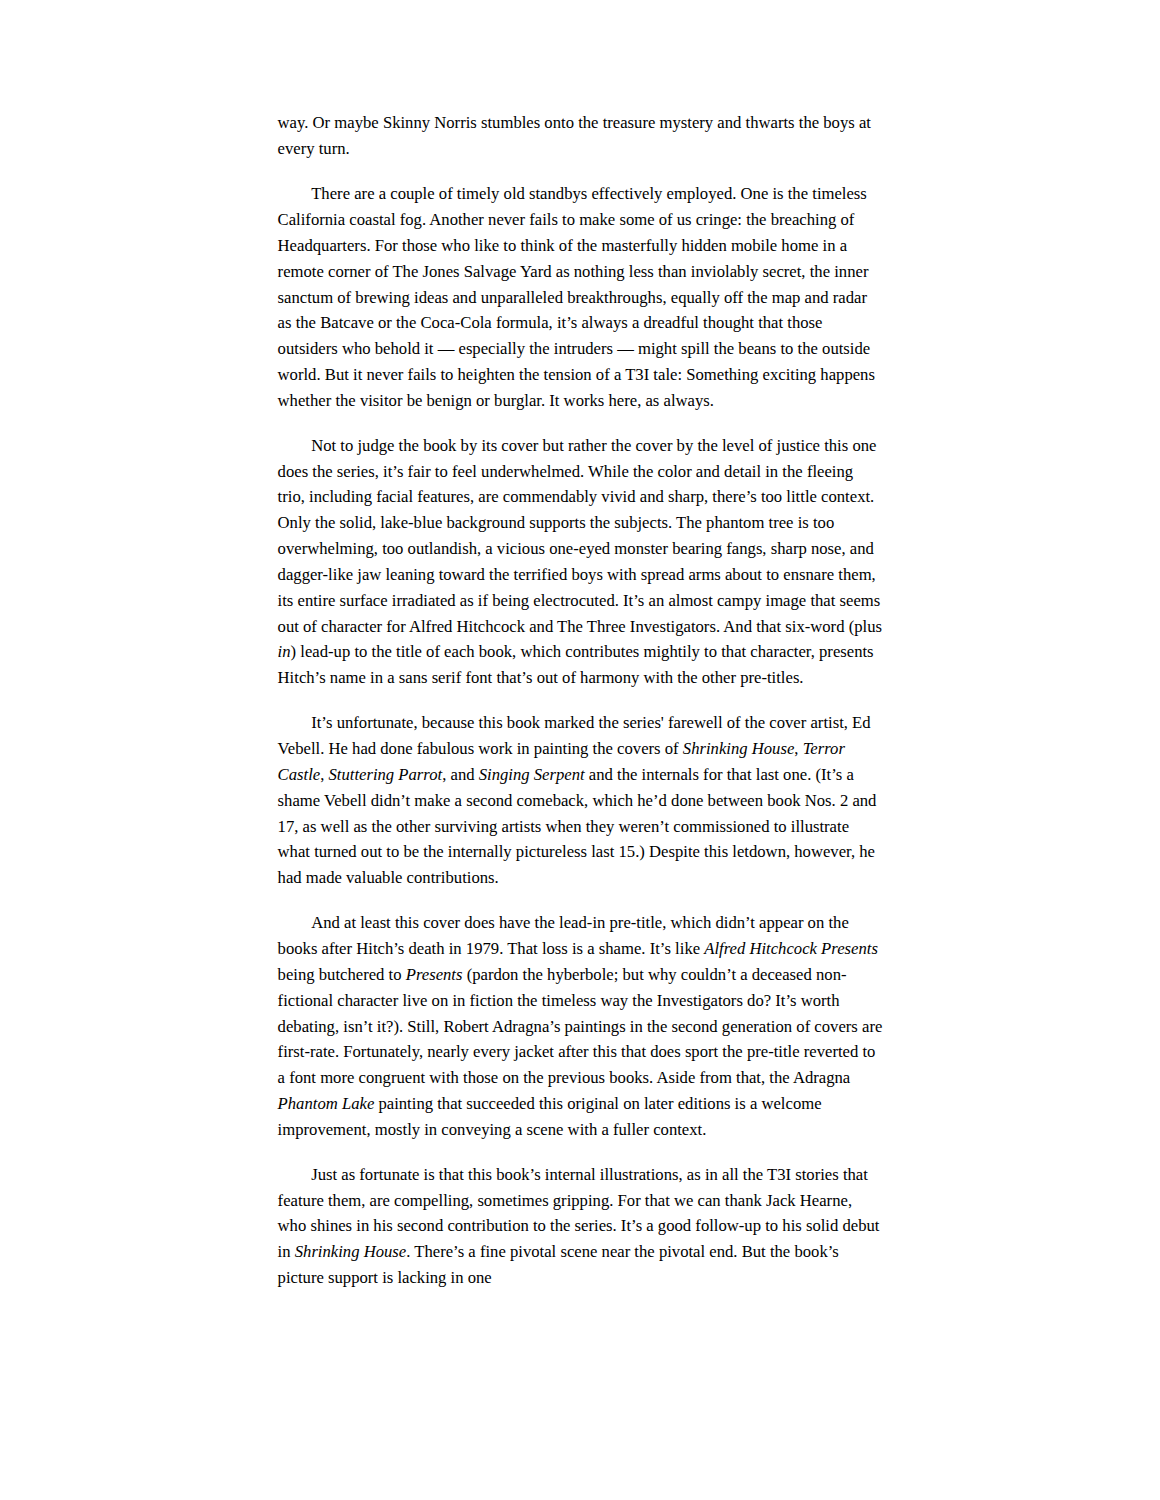way. Or maybe Skinny Norris stumbles onto the treasure mystery and thwarts the boys at every turn.
There are a couple of timely old standbys effectively employed. One is the timeless California coastal fog. Another never fails to make some of us cringe: the breaching of Headquarters. For those who like to think of the masterfully hidden mobile home in a remote corner of The Jones Salvage Yard as nothing less than inviolably secret, the inner sanctum of brewing ideas and unparalleled breakthroughs, equally off the map and radar as the Batcave or the Coca-Cola formula, it’s always a dreadful thought that those outsiders who behold it — especially the intruders — might spill the beans to the outside world. But it never fails to heighten the tension of a T3I tale: Something exciting happens whether the visitor be benign or burglar. It works here, as always.
Not to judge the book by its cover but rather the cover by the level of justice this one does the series, it’s fair to feel underwhelmed. While the color and detail in the fleeing trio, including facial features, are commendably vivid and sharp, there’s too little context. Only the solid, lake-blue background supports the subjects. The phantom tree is too overwhelming, too outlandish, a vicious one-eyed monster bearing fangs, sharp nose, and dagger-like jaw leaning toward the terrified boys with spread arms about to ensnare them, its entire surface irradiated as if being electrocuted. It’s an almost campy image that seems out of character for Alfred Hitchcock and The Three Investigators. And that six-word (plus in) lead-up to the title of each book, which contributes mightily to that character, presents Hitch’s name in a sans serif font that’s out of harmony with the other pre-titles.
It’s unfortunate, because this book marked the series' farewell of the cover artist, Ed Vebell. He had done fabulous work in painting the covers of Shrinking House, Terror Castle, Stuttering Parrot, and Singing Serpent and the internals for that last one. (It’s a shame Vebell didn’t make a second comeback, which he’d done between book Nos. 2 and 17, as well as the other surviving artists when they weren’t commissioned to illustrate what turned out to be the internally pictureless last 15.) Despite this letdown, however, he had made valuable contributions.
And at least this cover does have the lead-in pre-title, which didn’t appear on the books after Hitch’s death in 1979. That loss is a shame. It’s like Alfred Hitchcock Presents being butchered to Presents (pardon the hyberbole; but why couldn’t a deceased non-fictional character live on in fiction the timeless way the Investigators do? It’s worth debating, isn’t it?). Still, Robert Adragna’s paintings in the second generation of covers are first-rate. Fortunately, nearly every jacket after this that does sport the pre-title reverted to a font more congruent with those on the previous books. Aside from that, the Adragna Phantom Lake painting that succeeded this original on later editions is a welcome improvement, mostly in conveying a scene with a fuller context.
Just as fortunate is that this book’s internal illustrations, as in all the T3I stories that feature them, are compelling, sometimes gripping. For that we can thank Jack Hearne, who shines in his second contribution to the series. It’s a good follow-up to his solid debut in Shrinking House. There’s a fine pivotal scene near the pivotal end. But the book’s picture support is lacking in one